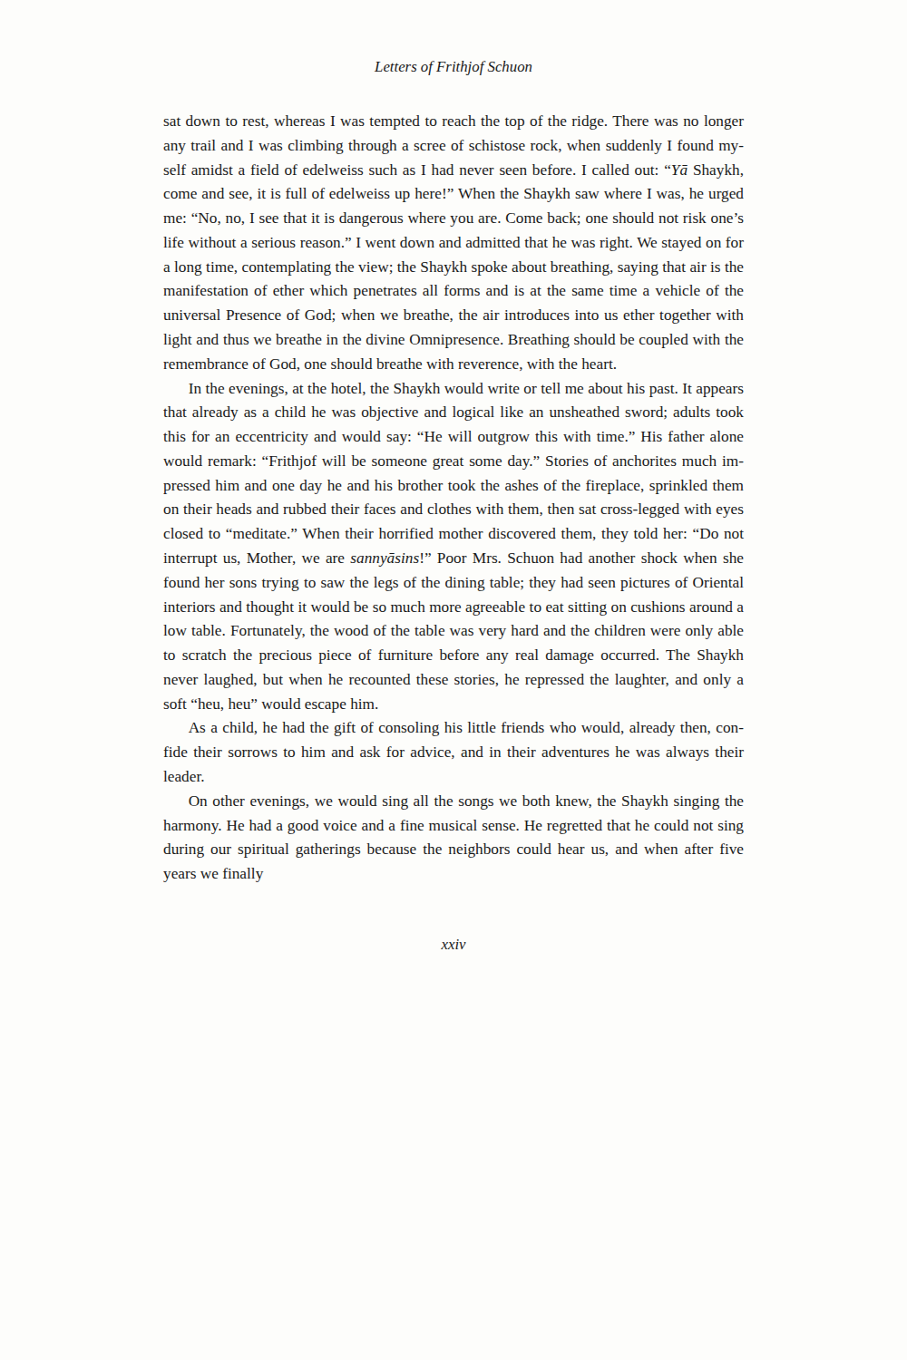Letters of Frithjof Schuon
sat down to rest, whereas I was tempted to reach the top of the ridge. There was no longer any trail and I was climbing through a scree of schistose rock, when suddenly I found myself amidst a field of edelweiss such as I had never seen before. I called out: “Yā Shaykh, come and see, it is full of edelweiss up here!” When the Shaykh saw where I was, he urged me: “No, no, I see that it is dangerous where you are. Come back; one should not risk one’s life without a serious reason.” I went down and admitted that he was right. We stayed on for a long time, contemplating the view; the Shaykh spoke about breathing, saying that air is the manifestation of ether which penetrates all forms and is at the same time a vehicle of the universal Presence of God; when we breathe, the air introduces into us ether together with light and thus we breathe in the divine Omnipresence. Breathing should be coupled with the remembrance of God, one should breathe with reverence, with the heart.
In the evenings, at the hotel, the Shaykh would write or tell me about his past. It appears that already as a child he was objective and logical like an unsheathed sword; adults took this for an eccentricity and would say: “He will outgrow this with time.” His father alone would remark: “Frithjof will be someone great some day.” Stories of anchorites much impressed him and one day he and his brother took the ashes of the fireplace, sprinkled them on their heads and rubbed their faces and clothes with them, then sat cross-legged with eyes closed to “meditate.” When their horrified mother discovered them, they told her: “Do not interrupt us, Mother, we are sannyāsins!” Poor Mrs. Schuon had another shock when she found her sons trying to saw the legs of the dining table; they had seen pictures of Oriental interiors and thought it would be so much more agreeable to eat sitting on cushions around a low table. Fortunately, the wood of the table was very hard and the children were only able to scratch the precious piece of furniture before any real damage occurred. The Shaykh never laughed, but when he recounted these stories, he repressed the laughter, and only a soft “heu, heu” would escape him.
As a child, he had the gift of consoling his little friends who would, already then, confide their sorrows to him and ask for advice, and in their adventures he was always their leader.
On other evenings, we would sing all the songs we both knew, the Shaykh singing the harmony. He had a good voice and a fine musical sense. He regretted that he could not sing during our spiritual gatherings because the neighbors could hear us, and when after five years we finally
xxiv